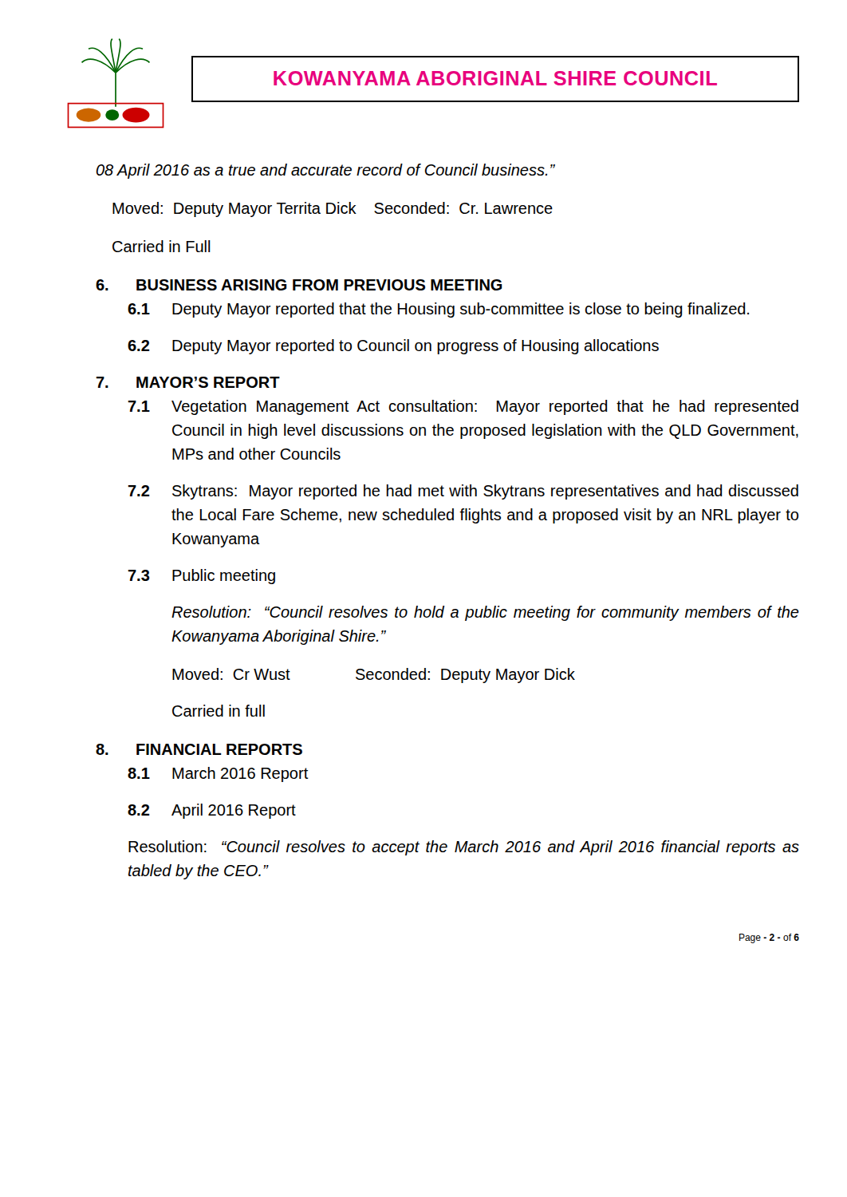KOWANYAMA ABORIGINAL SHIRE COUNCIL
08 April 2016 as a true and accurate record of Council business.”
Moved: Deputy Mayor Territa Dick Seconded: Cr. Lawrence
Carried in Full
6.
BUSINESS ARISING FROM PREVIOUS MEETING
6.1
Deputy Mayor reported that the Housing sub-committee is close to being finalized.
6.2
Deputy Mayor reported to Council on progress of Housing allocations
7.
MAYOR’S REPORT
7.1
Vegetation Management Act consultation: Mayor reported that he had represented Council in high level discussions on the proposed legislation with the QLD Government, MPs and other Councils
7.2
Skytrans: Mayor reported he had met with Skytrans representatives and had discussed the Local Fare Scheme, new scheduled flights and a proposed visit by an NRL player to Kowanyama
7.3
Public meeting
Resolution: “Council resolves to hold a public meeting for community members of the Kowanyama Aboriginal Shire.”
Moved: Cr Wust
Seconded: Deputy Mayor Dick
Carried in full
8.
FINANCIAL REPORTS
8.1
March 2016 Report
8.2
April 2016 Report
Resolution: “Council resolves to accept the March 2016 and April 2016 financial reports as tabled by the CEO.”
Page - 2 - of 6